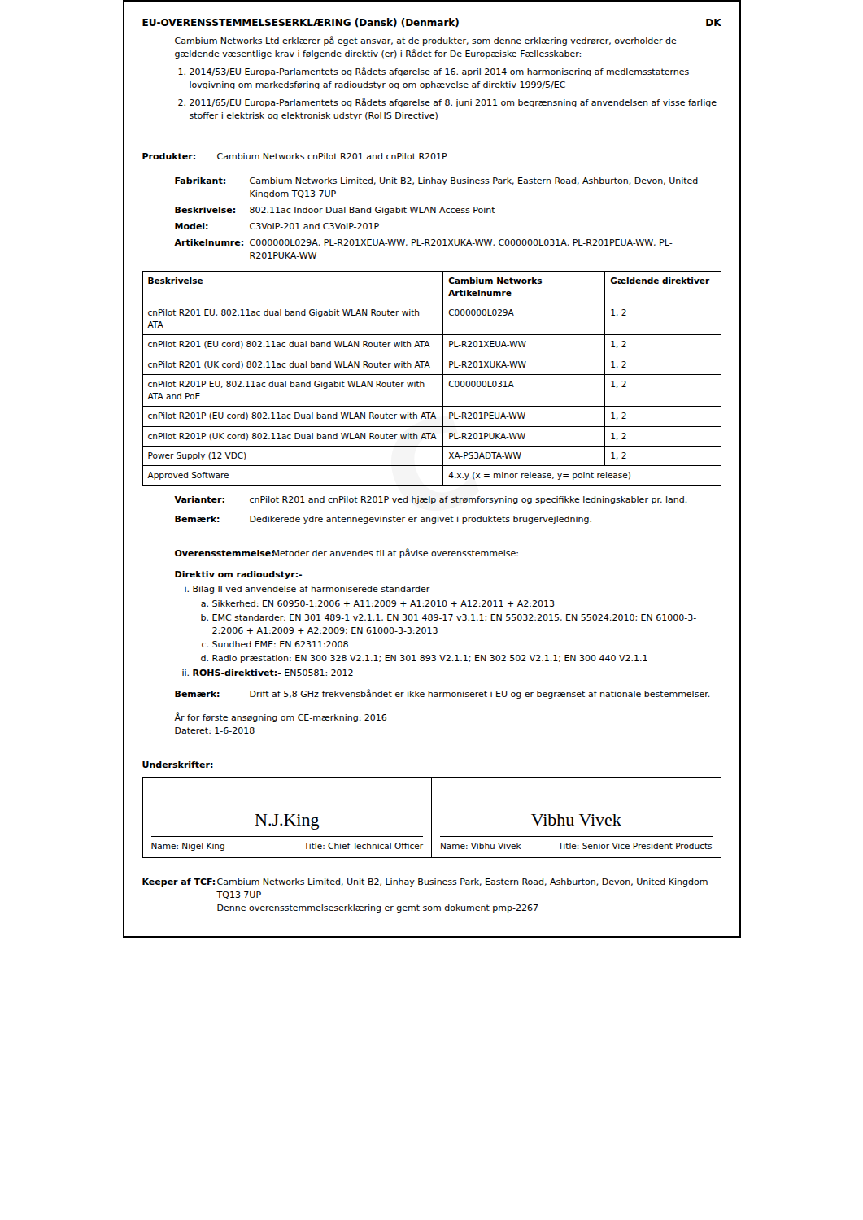C
EU-OVERENSSTEMMELSESERKLÆRING (Dansk) (Denmark)
DK
Cambium Networks Ltd erklærer på eget ansvar, at de produkter, som denne erklæring vedrører, overholder de gældende væsentlige krav i følgende direktiv (er) i Rådet for De Europæiske Fællesskaber:
2014/53/EU Europa-Parlamentets og Rådets afgørelse af 16. april 2014 om harmonisering af medlemsstaternes lovgivning om markedsføring af radioudstyr og om ophævelse af direktiv 1999/5/EC
2011/65/EU Europa-Parlamentets og Rådets afgørelse af 8. juni 2011 om begrænsning af anvendelsen af visse farlige stoffer i elektrisk og elektronisk udstyr (RoHS Directive)
Produkter:
Cambium Networks cnPilot R201 and cnPilot R201P
Fabrikant:
Cambium Networks Limited, Unit B2, Linhay Business Park, Eastern Road, Ashburton, Devon, United Kingdom TQ13 7UP
Beskrivelse:
802.11ac Indoor Dual Band Gigabit WLAN Access Point
Model:
C3VoIP-201 and C3VoIP-201P
Artikelnumre:
C000000L029A, PL-R201XEUA-WW, PL-R201XUKA-WW, C000000L031A, PL-R201PEUA-WW, PL-R201PUKA-WW
| Beskrivelse | Cambium Networks Artikelnumre | Gældende direktiver |
| --- | --- | --- |
| cnPilot R201 EU, 802.11ac dual band Gigabit WLAN Router with ATA | C000000L029A | 1, 2 |
| cnPilot R201 (EU cord) 802.11ac dual band WLAN Router with ATA | PL-R201XEUA-WW | 1, 2 |
| cnPilot R201 (UK cord) 802.11ac dual band WLAN Router with ATA | PL-R201XUKA-WW | 1, 2 |
| cnPilot R201P EU, 802.11ac dual band Gigabit WLAN Router with ATA and PoE | C000000L031A | 1, 2 |
| cnPilot R201P (EU cord) 802.11ac Dual band WLAN Router with ATA | PL-R201PEUA-WW | 1, 2 |
| cnPilot R201P (UK cord) 802.11ac Dual band WLAN Router with ATA | PL-R201PUKA-WW | 1, 2 |
| Power Supply (12 VDC) | XA-PS3ADTA-WW | 1, 2 |
| Approved Software | 4.x.y (x = minor release, y= point release) |
Varianter:
cnPilot R201 and cnPilot R201P ved hjælp af strømforsyning og specifikke ledningskabler pr. land.
Bemærk:
Dedikerede ydre antennegevinster er angivet i produktets brugervejledning.
Overensstemmelse:
Metoder der anvendes til at påvise overensstemmelse:
Direktiv om radioudstyr:-
Bilag II ved anvendelse af harmoniserede standarder
Sikkerhed: EN 60950-1:2006 + A11:2009 + A1:2010 + A12:2011 + A2:2013
EMC standarder: EN 301 489-1 v2.1.1, EN 301 489-17 v3.1.1; EN 55032:2015, EN 55024:2010; EN 61000-3-2:2006 + A1:2009 + A2:2009; EN 61000-3-3:2013
Sundhed EME: EN 62311:2008
Radio præstation: EN 300 328 V2.1.1; EN 301 893 V2.1.1; EN 302 502 V2.1.1; EN 300 440 V2.1.1
ROHS-direktivet:- EN50581: 2012
Bemærk:
Drift af 5,8 GHz-frekvensbåndet er ikke harmoniseret i EU og er begrænset af nationale bestemmelser.
År for første ansøgning om CE-mærkning: 2016
Dateret: 1-6-2018
Underskrifter:
| N.J.King Name: Nigel King Title: Chief Technical Officer | Vibhu Vivek Name: Vibhu Vivek Title: Senior Vice President Products |
Keeper af TCF:
Cambium Networks Limited, Unit B2, Linhay Business Park, Eastern Road, Ashburton, Devon, United Kingdom TQ13 7UP
Denne overensstemmelseserklæring er gemt som dokument pmp-2267